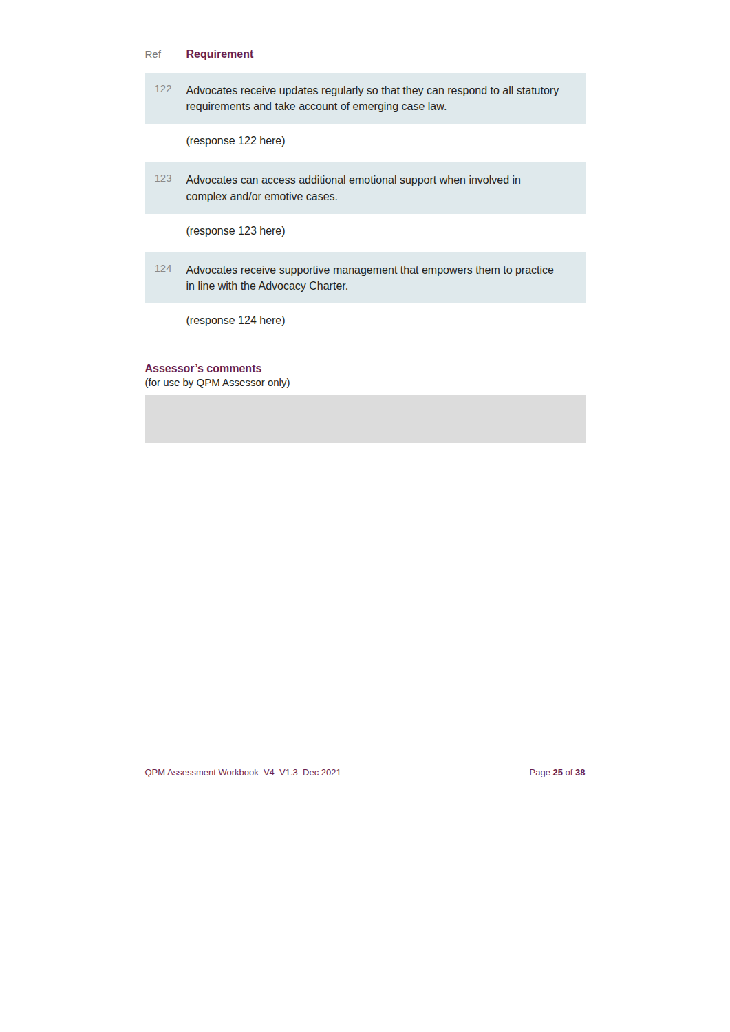Ref
Requirement
122
Advocates receive updates regularly so that they can respond to all statutory requirements and take account of emerging case law.
(response 122 here)
123
Advocates can access additional emotional support when involved in complex and/or emotive cases.
(response 123 here)
124
Advocates receive supportive management that empowers them to practice in line with the Advocacy Charter.
(response 124 here)
Assessor’s comments
(for use by QPM Assessor only)
QPM Assessment Workbook_V4_V1.3_Dec 2021
Page 25 of 38